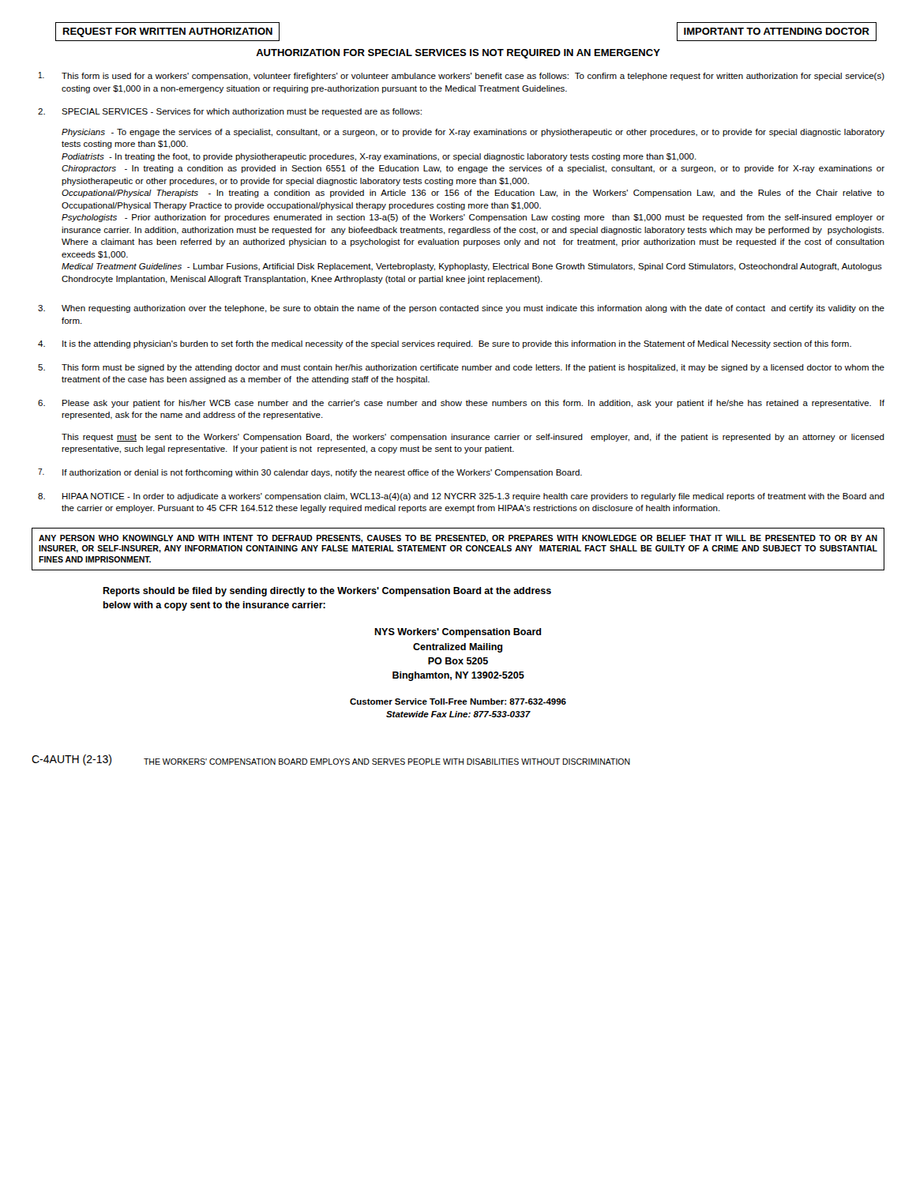REQUEST FOR WRITTEN AUTHORIZATION IMPORTANT TO ATTENDING DOCTOR
AUTHORIZATION FOR SPECIAL SERVICES IS NOT REQUIRED IN AN EMERGENCY
1. This form is used for a workers' compensation, volunteer firefighters' or volunteer ambulance workers' benefit case as follows: To confirm a telephone request for written authorization for special service(s) costing over $1,000 in a non-emergency situation or requiring pre-authorization pursuant to the Medical Treatment Guidelines.
2. SPECIAL SERVICES - Services for which authorization must be requested are as follows:
Physicians - To engage the services of a specialist, consultant, or a surgeon, or to provide for X-ray examinations or physiotherapeutic or other procedures, or to provide for special diagnostic laboratory tests costing more than $1,000.
Podiatrists - In treating the foot, to provide physiotherapeutic procedures, X-ray examinations, or special diagnostic laboratory tests costing more than $1,000.
Chiropractors - In treating a condition as provided in Section 6551 of the Education Law, to engage the services of a specialist, consultant, or a surgeon, or to provide for X-ray examinations or physiotherapeutic or other procedures, or to provide for special diagnostic laboratory tests costing more than $1,000.
Occupational/Physical Therapists - In treating a condition as provided in Article 136 or 156 of the Education Law, in the Workers' Compensation Law, and the Rules of the Chair relative to Occupational/Physical Therapy Practice to provide occupational/physical therapy procedures costing more than $1,000.
Psychologists - Prior authorization for procedures enumerated in section 13-a(5) of the Workers' Compensation Law costing more than $1,000 must be requested from the self-insured employer or insurance carrier. In addition, authorization must be requested for any biofeedback treatments, regardless of the cost, or and special diagnostic laboratory tests which may be performed by psychologists. Where a claimant has been referred by an authorized physician to a psychologist for evaluation purposes only and not for treatment, prior authorization must be requested if the cost of consultation exceeds $1,000.
Medical Treatment Guidelines - Lumbar Fusions, Artificial Disk Replacement, Vertebroplasty, Kyphoplasty, Electrical Bone Growth Stimulators, Spinal Cord Stimulators, Osteochondral Autograft, Autologus Chondrocyte Implantation, Meniscal Allograft Transplantation, Knee Arthroplasty (total or partial knee joint replacement).
3. When requesting authorization over the telephone, be sure to obtain the name of the person contacted since you must indicate this information along with the date of contact and certify its validity on the form.
4. It is the attending physician's burden to set forth the medical necessity of the special services required. Be sure to provide this information in the Statement of Medical Necessity section of this form.
5. This form must be signed by the attending doctor and must contain her/his authorization certificate number and code letters. If the patient is hospitalized, it may be signed by a licensed doctor to whom the treatment of the case has been assigned as a member of the attending staff of the hospital.
6. Please ask your patient for his/her WCB case number and the carrier's case number and show these numbers on this form. In addition, ask your patient if he/she has retained a representative. If represented, ask for the name and address of the representative.
This request must be sent to the Workers' Compensation Board, the workers' compensation insurance carrier or self-insured employer, and, if the patient is represented by an attorney or licensed representative, such legal representative. If your patient is not represented, a copy must be sent to your patient.
7. If authorization or denial is not forthcoming within 30 calendar days, notify the nearest office of the Workers' Compensation Board.
8. HIPAA NOTICE - In order to adjudicate a workers' compensation claim, WCL13-a(4)(a) and 12 NYCRR 325-1.3 require health care providers to regularly file medical reports of treatment with the Board and the carrier or employer. Pursuant to 45 CFR 164.512 these legally required medical reports are exempt from HIPAA's restrictions on disclosure of health information.
ANY PERSON WHO KNOWINGLY AND WITH INTENT TO DEFRAUD PRESENTS, CAUSES TO BE PRESENTED, OR PREPARES WITH KNOWLEDGE OR BELIEF THAT IT WILL BE PRESENTED TO OR BY AN INSURER, OR SELF-INSURER, ANY INFORMATION CONTAINING ANY FALSE MATERIAL STATEMENT OR CONCEALS ANY MATERIAL FACT SHALL BE GUILTY OF A CRIME AND SUBJECT TO SUBSTANTIAL FINES AND IMPRISONMENT.
Reports should be filed by sending directly to the Workers' Compensation Board at the address
below with a copy sent to the insurance carrier:
NYS Workers' Compensation Board
Centralized Mailing
PO Box 5205
Binghamton, NY 13902-5205
Customer Service Toll-Free Number: 877-632-4996
Statewide Fax Line: 877-533-0337
C-4AUTH (2-13) THE WORKERS' COMPENSATION BOARD EMPLOYS AND SERVES PEOPLE WITH DISABILITIES WITHOUT DISCRIMINATION